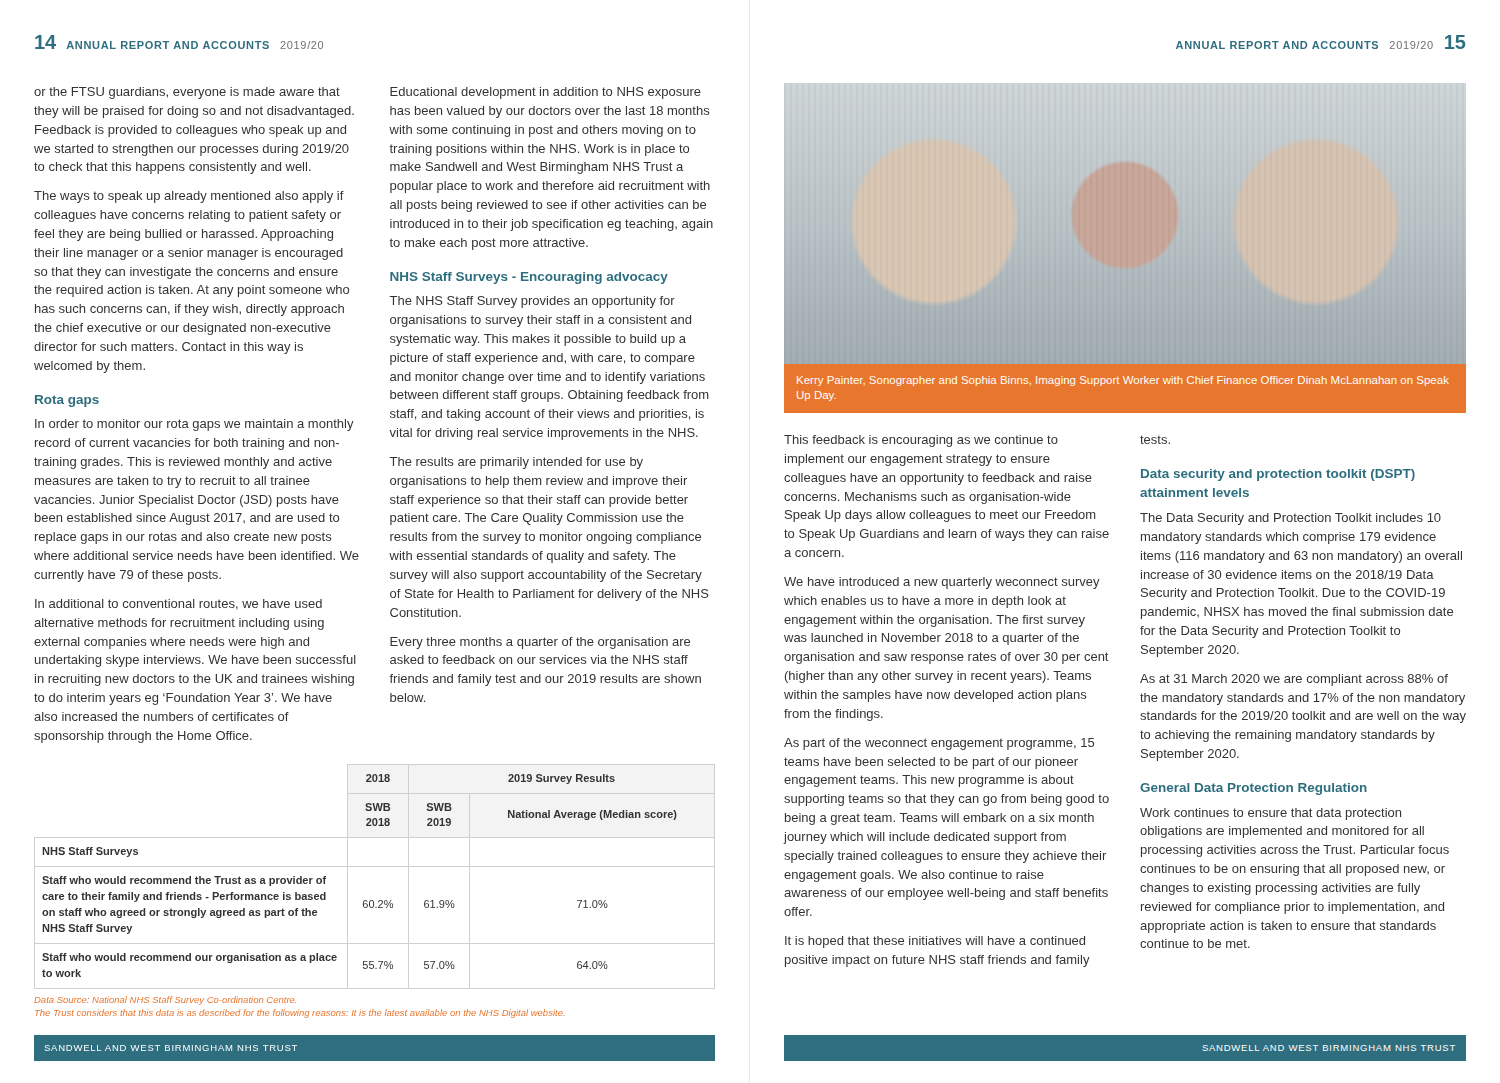14 Annual Report and Accounts 2019/20
or the FTSU guardians, everyone is made aware that they will be praised for doing so and not disadvantaged. Feedback is provided to colleagues who speak up and we started to strengthen our processes during 2019/20 to check that this happens consistently and well.
The ways to speak up already mentioned also apply if colleagues have concerns relating to patient safety or feel they are being bullied or harassed. Approaching their line manager or a senior manager is encouraged so that they can investigate the concerns and ensure the required action is taken. At any point someone who has such concerns can, if they wish, directly approach the chief executive or our designated non-executive director for such matters. Contact in this way is welcomed by them.
Rota gaps
In order to monitor our rota gaps we maintain a monthly record of current vacancies for both training and non-training grades. This is reviewed monthly and active measures are taken to try to recruit to all trainee vacancies. Junior Specialist Doctor (JSD) posts have been established since August 2017, and are used to replace gaps in our rotas and also create new posts where additional service needs have been identified. We currently have 79 of these posts.
In additional to conventional routes, we have used alternative methods for recruitment including using external companies where needs were high and undertaking skype interviews. We have been successful in recruiting new doctors to the UK and trainees wishing to do interim years eg ‘Foundation Year 3’. We have also increased the numbers of certificates of sponsorship through the Home Office.
Educational development in addition to NHS exposure has been valued by our doctors over the last 18 months with some continuing in post and others moving on to training positions within the NHS. Work is in place to make Sandwell and West Birmingham NHS Trust a popular place to work and therefore aid recruitment with all posts being reviewed to see if other activities can be introduced in to their job specification eg teaching, again to make each post more attractive.
NHS Staff Surveys - Encouraging advocacy
The NHS Staff Survey provides an opportunity for organisations to survey their staff in a consistent and systematic way. This makes it possible to build up a picture of staff experience and, with care, to compare and monitor change over time and to identify variations between different staff groups. Obtaining feedback from staff, and taking account of their views and priorities, is vital for driving real service improvements in the NHS.
The results are primarily intended for use by organisations to help them review and improve their staff experience so that their staff can provide better patient care. The Care Quality Commission use the results from the survey to monitor ongoing compliance with essential standards of quality and safety. The survey will also support accountability of the Secretary of State for Health to Parliament for delivery of the NHS Constitution.
Every three months a quarter of the organisation are asked to feedback on our services via the NHS staff friends and family test and our 2019 results are shown below.
| | 2018 | 2019 Survey Results |
| --- | --- | --- |
| SWB 2018 | SWB 2019 | National Average (Median score) |
| NHS Staff Surveys | | | |
| Staff who would recommend the Trust as a provider of care to their family and friends - Performance is based on staff who agreed or strongly agreed as part of the NHS Staff Survey | 60.2% | 61.9% | 71.0% |
| Staff who would recommend our organisation as a place to work | 55.7% | 57.0% | 64.0% |
Data Source: National NHS Staff Survey Co-ordination Centre.
The Trust considers that this data is as described for the following reasons: It is the latest available on the NHS Digital website.
Sandwell and West Birmingham NHS Trust
Annual Report and Accounts 2019/20 15
Kerry Painter, Sonographer and Sophia Binns, Imaging Support Worker with Chief Finance Officer Dinah McLannahan on Speak Up Day.
This feedback is encouraging as we continue to implement our engagement strategy to ensure colleagues have an opportunity to feedback and raise concerns. Mechanisms such as organisation-wide Speak Up days allow colleagues to meet our Freedom to Speak Up Guardians and learn of ways they can raise a concern.
We have introduced a new quarterly weconnect survey which enables us to have a more in depth look at engagement within the organisation. The first survey was launched in November 2018 to a quarter of the organisation and saw response rates of over 30 per cent (higher than any other survey in recent years). Teams within the samples have now developed action plans from the findings.
As part of the weconnect engagement programme, 15 teams have been selected to be part of our pioneer engagement teams. This new programme is about supporting teams so that they can go from being good to being a great team. Teams will embark on a six month journey which will include dedicated support from specially trained colleagues to ensure they achieve their engagement goals. We also continue to raise awareness of our employee well-being and staff benefits offer.
It is hoped that these initiatives will have a continued positive impact on future NHS staff friends and family tests.
Data security and protection toolkit (DSPT) attainment levels
The Data Security and Protection Toolkit includes 10 mandatory standards which comprise 179 evidence items (116 mandatory and 63 non mandatory) an overall increase of 30 evidence items on the 2018/19 Data Security and Protection Toolkit. Due to the COVID-19 pandemic, NHSX has moved the final submission date for the Data Security and Protection Toolkit to September 2020.
As at 31 March 2020 we are compliant across 88% of the mandatory standards and 17% of the non mandatory standards for the 2019/20 toolkit and are well on the way to achieving the remaining mandatory standards by September 2020.
General Data Protection Regulation
Work continues to ensure that data protection obligations are implemented and monitored for all processing activities across the Trust. Particular focus continues to be on ensuring that all proposed new, or changes to existing processing activities are fully reviewed for compliance prior to implementation, and appropriate action is taken to ensure that standards continue to be met.
Sandwell and West Birmingham NHS Trust